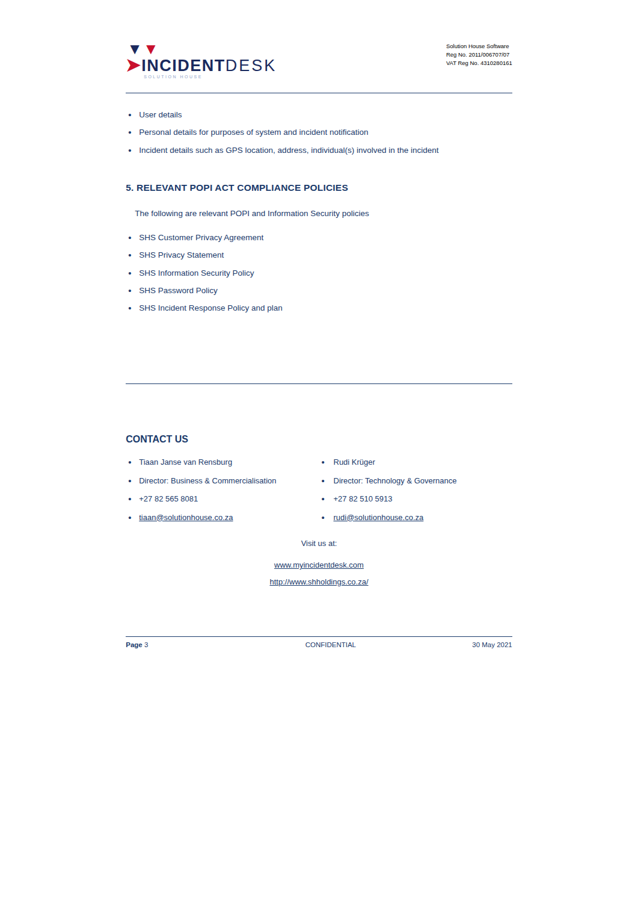▼ ▼
➤ INCIDENTDESK
SOLUTION HOUSE
Solution House Software
Reg No. 2011/006707/07
VAT Reg No. 4310280161
User details
Personal details for purposes of system and incident notification
Incident details such as GPS location, address, individual(s) involved in the incident
5. RELEVANT POPI ACT COMPLIANCE POLICIES
The following are relevant POPI and Information Security policies
SHS Customer Privacy Agreement
SHS Privacy Statement
SHS Information Security Policy
SHS Password Policy
SHS Incident Response Policy and plan
CONTACT US
Tiaan Janse van Rensburg
Director: Business & Commercialisation
+27 82 565 8081
tiaan@solutionhouse.co.za
Rudi Krüger
Director: Technology & Governance
+27 82 510 5913
rudi@solutionhouse.co.za
Visit us at:
www.myincidentdesk.com
http://www.shholdings.co.za/
Page 3
CONFIDENTIAL
30 May 2021